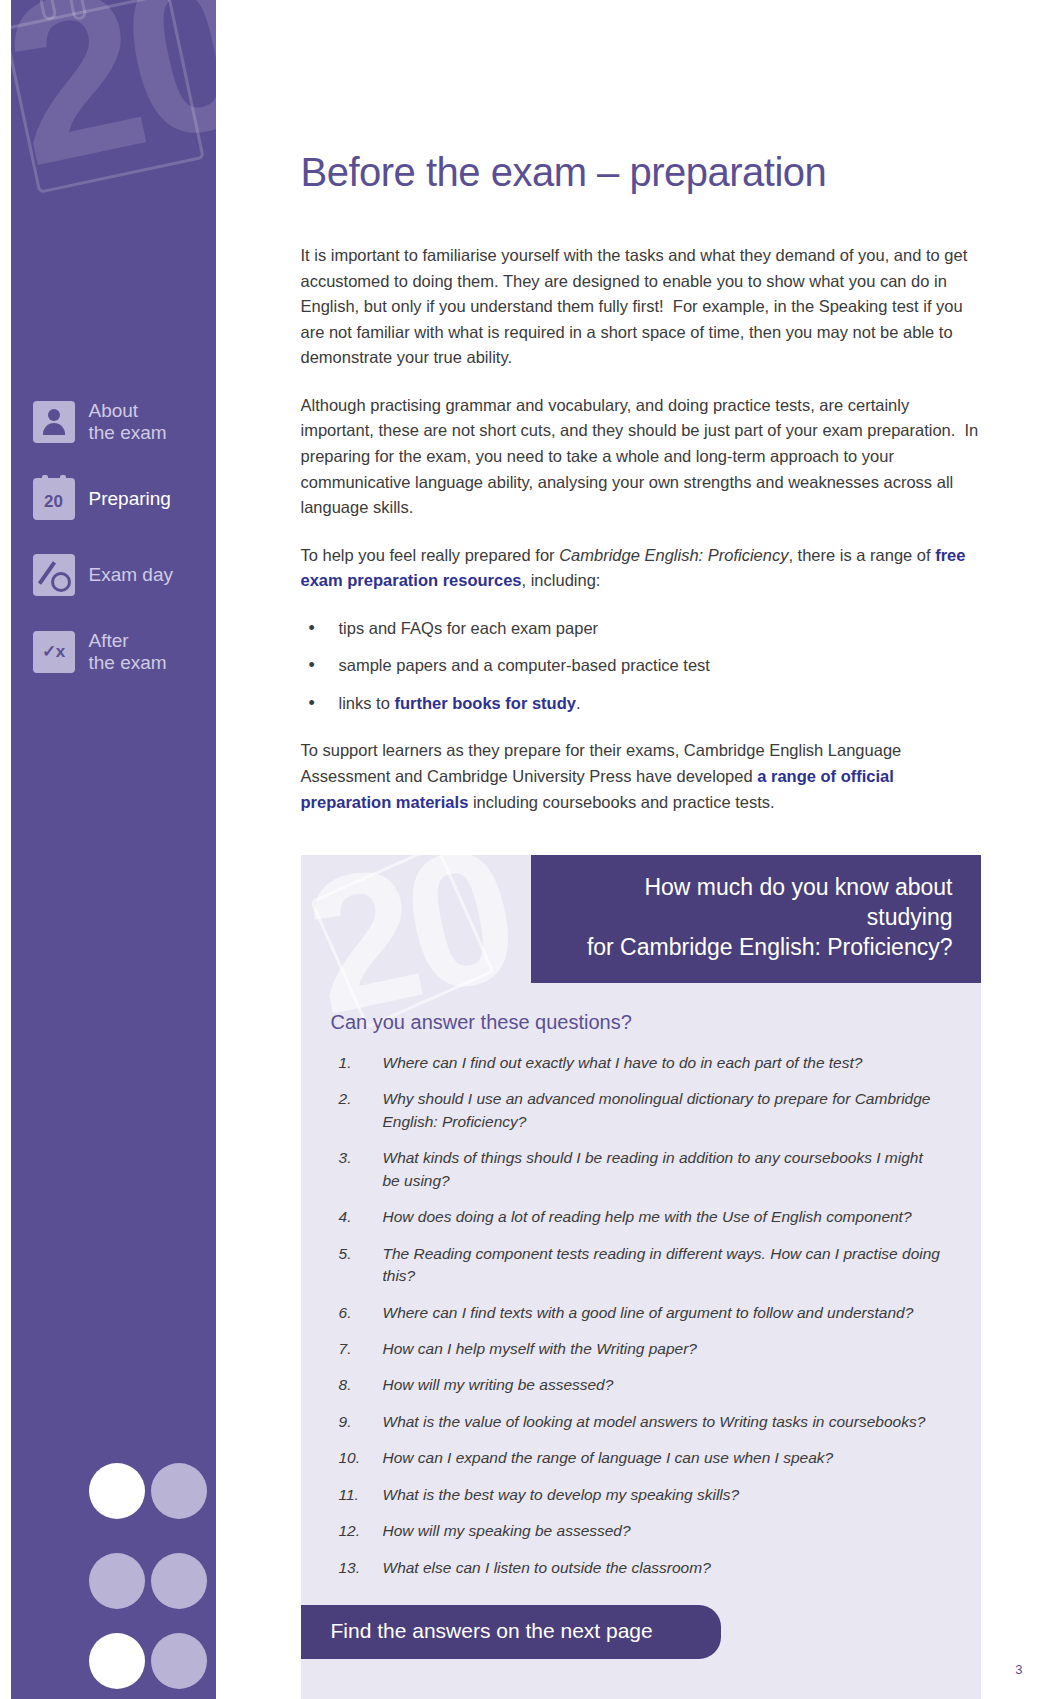20
About
the exam
20 Preparing
Exam day
✓x After
the exam
Before the exam – preparation
It is important to familiarise yourself with the tasks and what they demand of you, and to get accustomed to doing them. They are designed to enable you to show what you can do in English, but only if you understand them fully first! For example, in the Speaking test if you are not familiar with what is required in a short space of time, then you may not be able to demonstrate your true ability.
Although practising grammar and vocabulary, and doing practice tests, are certainly important, these are not short cuts, and they should be just part of your exam preparation. In preparing for the exam, you need to take a whole and long-term approach to your communicative language ability, analysing your own strengths and weaknesses across all language skills.
To help you feel really prepared for Cambridge English: Proficiency, there is a range of free exam preparation resources, including:
tips and FAQs for each exam paper
sample papers and a computer-based practice test
links to further books for study.
To support learners as they prepare for their exams, Cambridge English Language Assessment and Cambridge University Press have developed a range of official preparation materials including coursebooks and practice tests.
20
How much do you know about studying
for Cambridge English: Proficiency?
Can you answer these questions?
Where can I find out exactly what I have to do in each part of the test?
Why should I use an advanced monolingual dictionary to prepare for Cambridge English: Proficiency?
What kinds of things should I be reading in addition to any coursebooks I might be using?
How does doing a lot of reading help me with the Use of English component?
The Reading component tests reading in different ways. How can I practise doing this?
Where can I find texts with a good line of argument to follow and understand?
How can I help myself with the Writing paper?
How will my writing be assessed?
What is the value of looking at model answers to Writing tasks in coursebooks?
How can I expand the range of language I can use when I speak?
What is the best way to develop my speaking skills?
How will my speaking be assessed?
What else can I listen to outside the classroom?
Find the answers on the next page
3